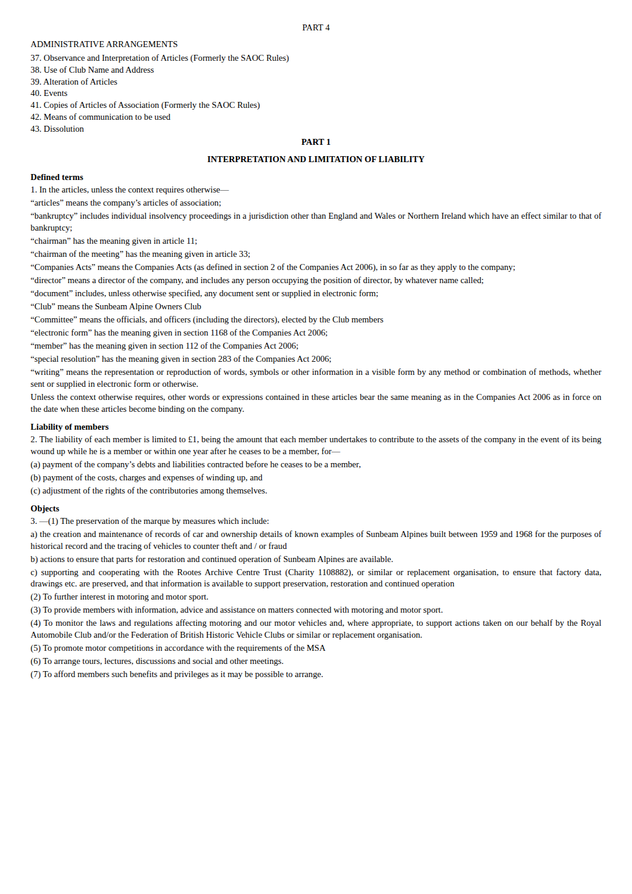PART 4
ADMINISTRATIVE ARRANGEMENTS
37. Observance and Interpretation of Articles (Formerly the SAOC Rules)
38. Use of Club Name and Address
39. Alteration of Articles
40. Events
41. Copies of Articles of Association (Formerly the SAOC Rules)
42. Means of communication to be used
43. Dissolution
PART 1
INTERPRETATION AND LIMITATION OF LIABILITY
Defined terms
1. In the articles, unless the context requires otherwise—
“articles” means the company’s articles of association;
“bankruptcy” includes individual insolvency proceedings in a jurisdiction other than England and Wales or Northern Ireland which have an effect similar to that of bankruptcy;
“chairman” has the meaning given in article 11;
“chairman of the meeting” has the meaning given in article 33;
“Companies Acts” means the Companies Acts (as defined in section 2 of the Companies Act 2006), in so far as they apply to the company;
“director” means a director of the company, and includes any person occupying the position of director, by whatever name called;
“document” includes, unless otherwise specified, any document sent or supplied in electronic form;
“Club” means the Sunbeam Alpine Owners Club
“Committee” means the officials, and officers (including the directors), elected by the Club members
“electronic form” has the meaning given in section 1168 of the Companies Act 2006;
“member” has the meaning given in section 112 of the Companies Act 2006;
“special resolution” has the meaning given in section 283 of the Companies Act 2006;
“writing” means the representation or reproduction of words, symbols or other information in a visible form by any method or combination of methods, whether sent or supplied in electronic form or otherwise.
Unless the context otherwise requires, other words or expressions contained in these articles bear the same meaning as in the Companies Act 2006 as in force on the date when these articles become binding on the company.
Liability of members
2. The liability of each member is limited to £1, being the amount that each member undertakes to contribute to the assets of the company in the event of its being wound up while he is a member or within one year after he ceases to be a member, for—
(a) payment of the company’s debts and liabilities contracted before he ceases to be a member,
(b) payment of the costs, charges and expenses of winding up, and
(c) adjustment of the rights of the contributories among themselves.
Objects
3. —(1) The preservation of the marque by measures which include:
a) the creation and maintenance of records of car and ownership details of known examples of Sunbeam Alpines built between 1959 and 1968 for the purposes of historical record and the tracing of vehicles to counter theft and / or fraud
b) actions to ensure that parts for restoration and continued operation of Sunbeam Alpines are available.
c) supporting and cooperating with the Rootes Archive Centre Trust (Charity 1108882), or similar or replacement organisation, to ensure that factory data, drawings etc. are preserved, and that information is available to support preservation, restoration and continued operation
(2) To further interest in motoring and motor sport.
(3) To provide members with information, advice and assistance on matters connected with motoring and motor sport.
(4) To monitor the laws and regulations affecting motoring and our motor vehicles and, where appropriate, to support actions taken on our behalf by the Royal Automobile Club and/or the Federation of British Historic Vehicle Clubs or similar or replacement organisation.
(5) To promote motor competitions in accordance with the requirements of the MSA
(6) To arrange tours, lectures, discussions and social and other meetings.
(7) To afford members such benefits and privileges as it may be possible to arrange.